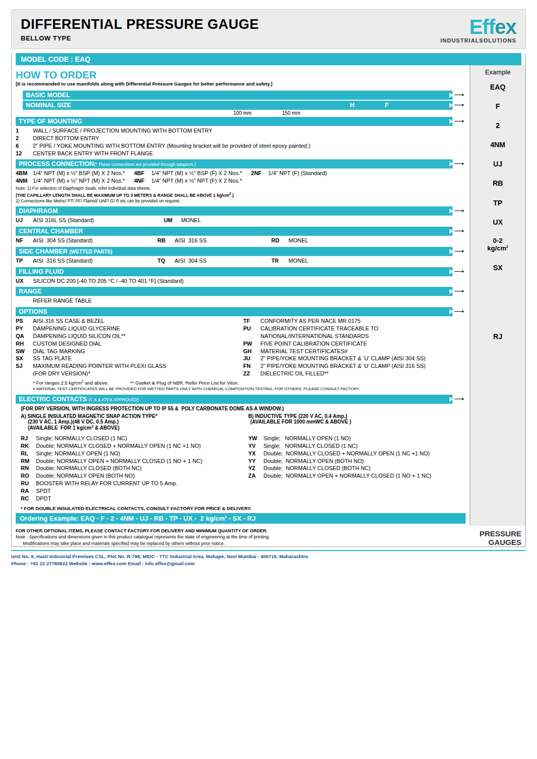DIFFERENTIAL PRESSURE GAUGE
BELLOW TYPE
Effex
INDUSTRIALSOLUTIONS
MODEL CODE : EAQ
HOW TO ORDER
[It is recommended to use manifolds along with Differential Pressure Gauges for better performance and safety.]
BASIC MODEL
⟶
NOMINAL SIZE F H
⟶
100 mm 150 mm
TYPE OF MOUNTING
⟶
1 WALL / SURFACE / PROJECTION MOUNTING WITH BOTTOM ENTRY
2 DIRECT BOTTOM ENTRY
62” PIPE / YOKE MOUNTING WITH BOTTOM ENTRY (Mounting bracket will be provided of steel epoxy painted.)
12 CENTER BACK ENTRY WITH FRONT FLANGE
PROCESS CONNECTION(* These connections are provided through adaptors.)
⟶
4BM1/4” NPT (M) x ½” BSP (M) X 2 Nos.*
4BF1/4” NPT (M) x ½” BSP (F) X 2 Nos.*
2NF1/4” NPT (F) (Standard)
4NM1/4” NPT (M) x ½” NPT (M) X 2 Nos.*
4NF1/4” NPT (M) x ½” NPT (F) X 2 Nos.*
Note: 1) For selection of Diaphragm Seals, refer individual data sheets.
(THE CAPILLARY LENGTH SHALL BE MAXIMUM UP TO 3 METERS & RANGE SHALL BE ABOVE 1 kg/cm2.)
2) Connections like Metric/ PT/ PF/ Flaired/ UNF/ G/ R etc can be provided on request.
DIAPHRAGM
⟶
UJAISI 316L SS (Standard)
UMMONEL
CENTRAL CHAMBER
⟶
NFAISI 304 SS (Standard)
RBAISI 316 SS
RDMONEL
SIDE CHAMBER (WETTED PARTS)
⟶
TPAISI 316 SS (Standard)
TQAISI 304 SS
TRMONEL
FILLING FLUID
⟶
UXSILICON DC 200 [-40 TO 205 °C / -40 TO 401 °F] (Standard)
RANGE
⟶
REFER RANGE TABLE
OPTIONS
⟶
PSAISI 316 SS CASE & BEZEL
PYDAMPENING LIQUID GLYCERINE
QADAMPENING LIQUID SILICON OIL**
RHCUSTOM DESIGNED DIAL
SWDIAL TAG MARKING
SXSS TAG PLATE
SJMAXIMUM READING POINTER WITH PLEXI GLASS
(FOR DRY VERSION)*
TFCONFORMITY AS PER NACE MR 0175
PUCALIBRATION CERTIFICATE TRACEABLE TO
NATIONAL/INTERNATIONAL STANDARDS
PWFIVE POINT CALIBRATION CERTIFICATE
GHMATERIAL TEST CERTIFICATES#
JU2” PIPE/YOKE MOUNTING BRACKET & ‘U’ CLAMP (AISI 304 SS)
FN2” PIPE/YOKE MOUNTING BRACKET & ‘U’ CLAMP (AISI 316 SS)
ZZDIELECTRIC OIL FILLED**
* For ranges 2.5 kg/cm2 and above. ** Gasket & Plug of NBR. Refer Price List for Viton.
# MATERIAL TEST CERTIFICATES WILL BE PROVIDED FOR WETTED PARTS ONLY WITH CHEMICAL COMPOSITION TESTING. FOR OTHERS, PLEASE CONSULT FACTORY.
ELECTRIC CONTACTS (ℂ € & ATEX APPROVED)
⟶
(FOR DRY VERSION, WITH INGRESS PROTECTION UP TO IP 55 & POLY CARBONATE DOME AS A WINDOW.)
A) SINGLE INSULATED MAGNETIC SNAP ACTION TYPE*
(230 V AC, 1 Amp.)(48 V DC, 0.5 Amp.)
(AVAILABLE FOR 1 kg/cm2 & ABOVE)
B) INDUCTIVE TYPE (220 V AC, 0.4 Amp.)
(AVAILABLE FOR 1000 mmWC & ABOVE )
RJSingle; NORMALLY CLOSED (1 NC)
RKDouble; NORMALLY CLOSED + NORMALLY OPEN (1 NC +1 NO)
RLSingle; NORMALLY OPEN (1 NO)
RMDouble; NORMALLY OPEN + NORMALLY CLOSED (1 NO + 1 NC)
RNDouble; NORMALLY CLOSED (BOTH NC)
RODouble; NORMALLY OPEN (BOTH NO)
RUBOOSTER WITH RELAY FOR CURRENT UP TO 5 Amp.
RASPDT
RCDPDT
YWSingle; NORMALLY OPEN (1 NO)
YVSingle; NORMALLY CLOSED (1 NC)
YXDouble; NORMALLY CLOSED + NORMALLY OPEN (1 NC +1 NO)
YYDouble; NORMALLY OPEN (BOTH NO)
YZDouble; NORMALLY CLOSED (BOTH NC)
ZADouble; NORMALLY OPEN + NORMALLY CLOSED (1 NO + 1 NC)
* FOR DOUBLE INSULATED ELECTRICAL CONTACTS, CONSULT FACTORY FOR PRICE & DELIVERY.
Ordering Example: EAQ - F - 2 - 4NM - UJ - RB - TP - UX - 2 kg/cm2 - SX - RJ
Example
EAQ
F
2
4NM
UJ
RB
TP
UX
0-2
kg/cm2
SX
RJ
FOR OTHER OPTIONAL ITEMS, PLEASE CONTACT FACTORY FOR DELIVERY AND MINIMUM QUANTITY OF ORDER.
Note : Specifications and dimensions given in this product catalogue represents the state of engineering at the time of printing.
Modifications may take place and materials specified may be replaced by others without prior notice.
PRESSURE
GAUGES
Unit No. 9, Hasti Industrial Premises CSL, Plot No. R-798, MIDC - TTC Industrial Area. Mahape, Navi Mumbai - 400710. Maharashtra
Phone : +91 22 27780822 Website : www.effex.com Email : info.effex@gmail.com